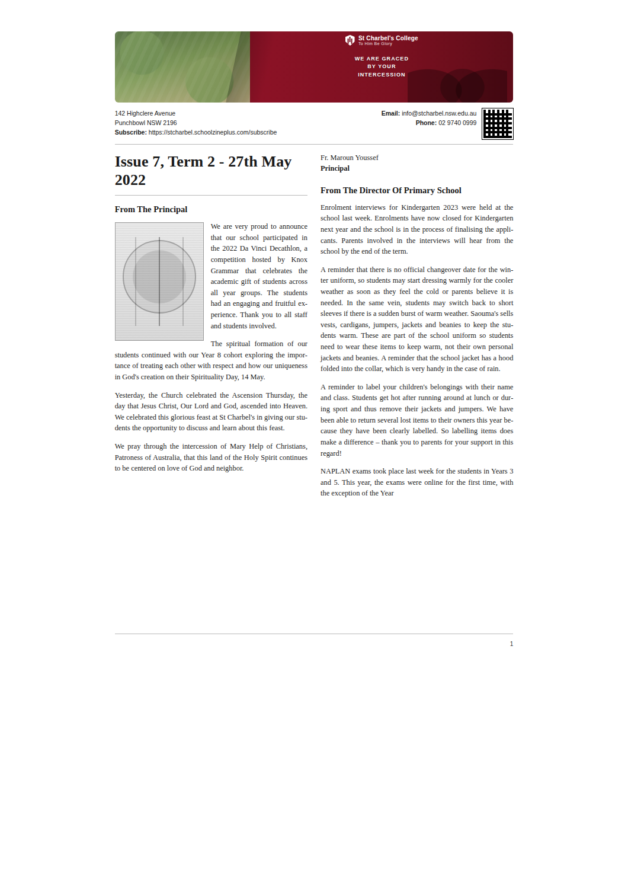St Charbel's CollegeTo Him Be Glory
We are graced
by your
intercession
142 Highclere Avenue
Punchbowl NSW 2196
Subscribe: https://stcharbel.schoolzineplus.com/subscribe
Email: info@stcharbel.nsw.edu.au
Phone: 02 9740 0999
Issue 7, Term 2 - 27th May 2022
From The Principal
We are very proud to announce that our school participated in the 2022 Da Vinci Decathlon, a competition hosted by Knox Grammar that celebrates the academic gift of students across all year groups. The students had an engaging and fruitful experience. Thank you to all staff and students involved.
The spiritual formation of our students continued with our Year 8 cohort exploring the importance of treating each other with respect and how our uniqueness in God's creation on their Spirituality Day, 14 May.
Yesterday, the Church celebrated the Ascension Thursday, the day that Jesus Christ, Our Lord and God, ascended into Heaven. We celebrated this glorious feast at St Charbel's in giving our students the opportunity to discuss and learn about this feast.
We pray through the intercession of Mary Help of Christians, Patroness of Australia, that this land of the Holy Spirit continues to be centered on love of God and neighbor.
Fr. Maroun Youssef
Principal
From The Director Of Primary School
Enrolment interviews for Kindergarten 2023 were held at the school last week. Enrolments have now closed for Kindergarten next year and the school is in the process of finalising the applicants. Parents involved in the interviews will hear from the school by the end of the term.
A reminder that there is no official changeover date for the winter uniform, so students may start dressing warmly for the cooler weather as soon as they feel the cold or parents believe it is needed. In the same vein, students may switch back to short sleeves if there is a sudden burst of warm weather. Saouma's sells vests, cardigans, jumpers, jackets and beanies to keep the students warm. These are part of the school uniform so students need to wear these items to keep warm, not their own personal jackets and beanies. A reminder that the school jacket has a hood folded into the collar, which is very handy in the case of rain.
A reminder to label your children's belongings with their name and class. Students get hot after running around at lunch or during sport and thus remove their jackets and jumpers. We have been able to return several lost items to their owners this year because they have been clearly labelled. So labelling items does make a difference – thank you to parents for your support in this regard!
NAPLAN exams took place last week for the students in Years 3 and 5. This year, the exams were online for the first time, with the exception of the Year
1